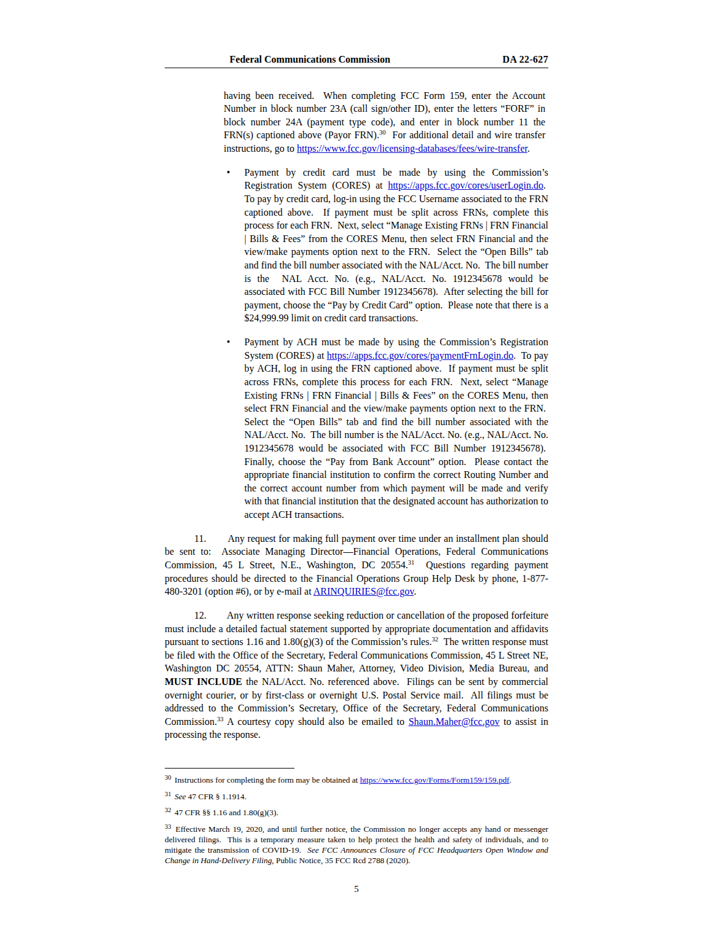Federal Communications Commission DA 22-627
having been received. When completing FCC Form 159, enter the Account Number in block number 23A (call sign/other ID), enter the letters “FORF” in block number 24A (payment type code), and enter in block number 11 the FRN(s) captioned above (Payor FRN).30 For additional detail and wire transfer instructions, go to https://www.fcc.gov/licensing-databases/fees/wire-transfer.
Payment by credit card must be made by using the Commission’s Registration System (CORES) at https://apps.fcc.gov/cores/userLogin.do. To pay by credit card, log-in using the FCC Username associated to the FRN captioned above. If payment must be split across FRNs, complete this process for each FRN. Next, select “Manage Existing FRNs | FRN Financial | Bills & Fees” from the CORES Menu, then select FRN Financial and the view/make payments option next to the FRN. Select the “Open Bills” tab and find the bill number associated with the NAL/Acct. No. The bill number is the NAL Acct. No. (e.g., NAL/Acct. No. 1912345678 would be associated with FCC Bill Number 1912345678). After selecting the bill for payment, choose the “Pay by Credit Card” option. Please note that there is a $24,999.99 limit on credit card transactions.
Payment by ACH must be made by using the Commission’s Registration System (CORES) at https://apps.fcc.gov/cores/paymentFrnLogin.do. To pay by ACH, log in using the FRN captioned above. If payment must be split across FRNs, complete this process for each FRN. Next, select “Manage Existing FRNs | FRN Financial | Bills & Fees” on the CORES Menu, then select FRN Financial and the view/make payments option next to the FRN. Select the “Open Bills” tab and find the bill number associated with the NAL/Acct. No. The bill number is the NAL/Acct. No. (e.g., NAL/Acct. No. 1912345678 would be associated with FCC Bill Number 1912345678). Finally, choose the “Pay from Bank Account” option. Please contact the appropriate financial institution to confirm the correct Routing Number and the correct account number from which payment will be made and verify with that financial institution that the designated account has authorization to accept ACH transactions.
11. Any request for making full payment over time under an installment plan should be sent to: Associate Managing Director—Financial Operations, Federal Communications Commission, 45 L Street, N.E., Washington, DC 20554.31 Questions regarding payment procedures should be directed to the Financial Operations Group Help Desk by phone, 1-877-480-3201 (option #6), or by e-mail at ARINQUIRIES@fcc.gov.
12. Any written response seeking reduction or cancellation of the proposed forfeiture must include a detailed factual statement supported by appropriate documentation and affidavits pursuant to sections 1.16 and 1.80(g)(3) of the Commission’s rules.32 The written response must be filed with the Office of the Secretary, Federal Communications Commission, 45 L Street NE, Washington DC 20554, ATTN: Shaun Maher, Attorney, Video Division, Media Bureau, and MUST INCLUDE the NAL/Acct. No. referenced above. Filings can be sent by commercial overnight courier, or by first-class or overnight U.S. Postal Service mail. All filings must be addressed to the Commission’s Secretary, Office of the Secretary, Federal Communications Commission.33 A courtesy copy should also be emailed to Shaun.Maher@fcc.gov to assist in processing the response.
30 Instructions for completing the form may be obtained at https://www.fcc.gov/Forms/Form159/159.pdf.
31 See 47 CFR § 1.1914.
32 47 CFR §§ 1.16 and 1.80(g)(3).
33 Effective March 19, 2020, and until further notice, the Commission no longer accepts any hand or messenger delivered filings. This is a temporary measure taken to help protect the health and safety of individuals, and to mitigate the transmission of COVID-19. See FCC Announces Closure of FCC Headquarters Open Window and Change in Hand-Delivery Filing, Public Notice, 35 FCC Rcd 2788 (2020).
5